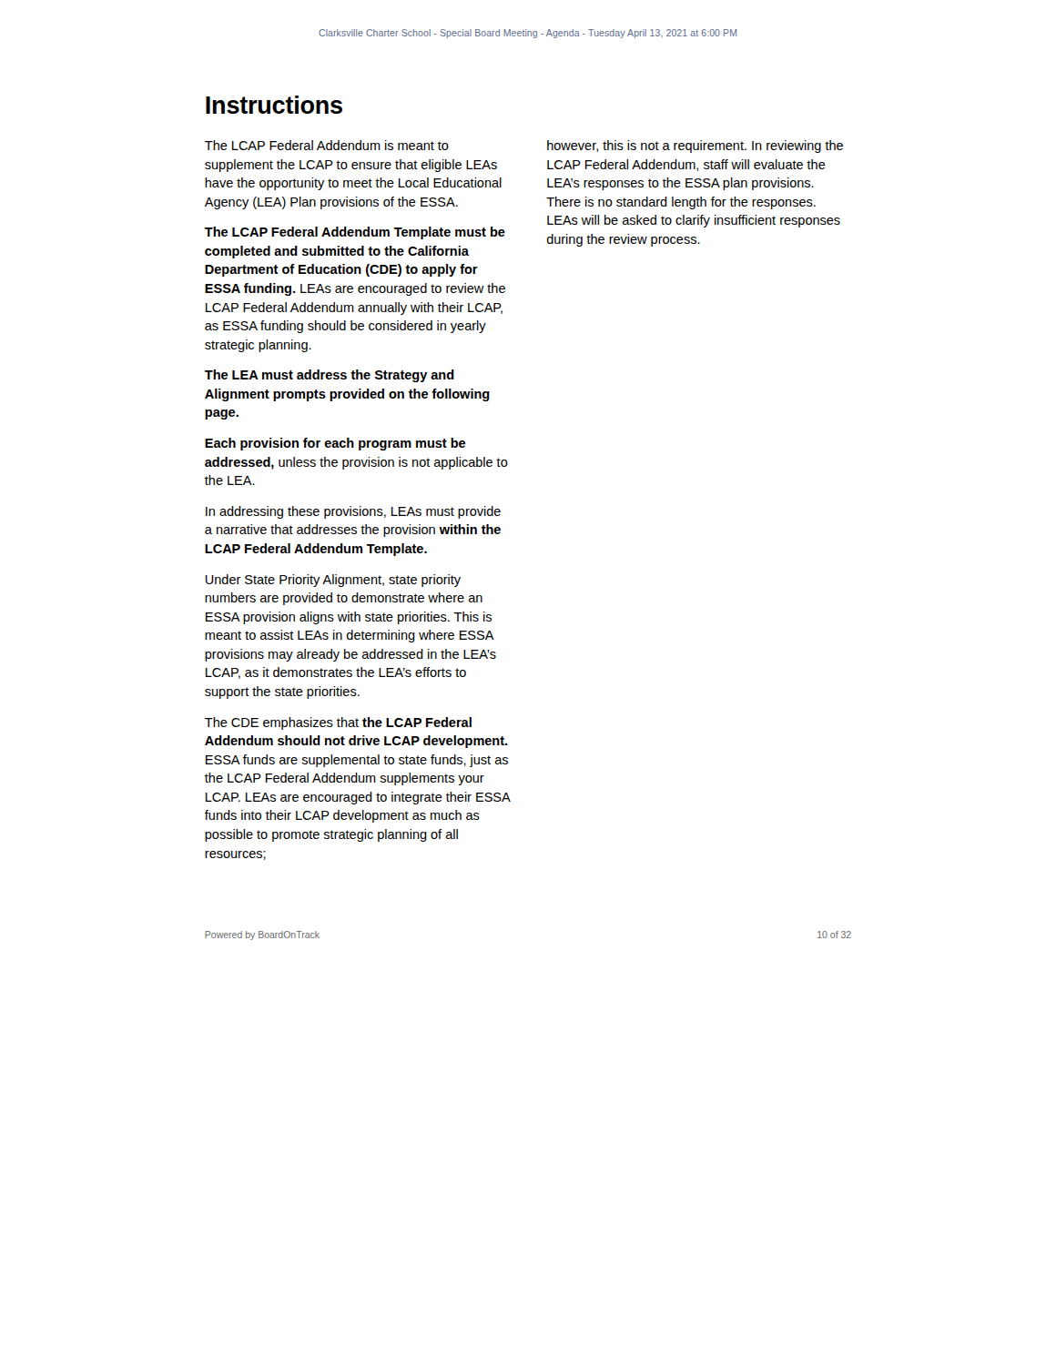Clarksville Charter School - Special Board Meeting - Agenda - Tuesday April 13, 2021 at 6:00 PM
Instructions
The LCAP Federal Addendum is meant to supplement the LCAP to ensure that eligible LEAs have the opportunity to meet the Local Educational Agency (LEA) Plan provisions of the ESSA.
The LCAP Federal Addendum Template must be completed and submitted to the California Department of Education (CDE) to apply for ESSA funding. LEAs are encouraged to review the LCAP Federal Addendum annually with their LCAP, as ESSA funding should be considered in yearly strategic planning.
The LEA must address the Strategy and Alignment prompts provided on the following page.
Each provision for each program must be addressed, unless the provision is not applicable to the LEA.
In addressing these provisions, LEAs must provide a narrative that addresses the provision within the LCAP Federal Addendum Template.
Under State Priority Alignment, state priority numbers are provided to demonstrate where an ESSA provision aligns with state priorities. This is meant to assist LEAs in determining where ESSA provisions may already be addressed in the LEA’s LCAP, as it demonstrates the LEA’s efforts to support the state priorities.
The CDE emphasizes that the LCAP Federal Addendum should not drive LCAP development. ESSA funds are supplemental to state funds, just as the LCAP Federal Addendum supplements your LCAP. LEAs are encouraged to integrate their ESSA funds into their LCAP development as much as possible to promote strategic planning of all resources;
however, this is not a requirement. In reviewing the LCAP Federal Addendum, staff will evaluate the LEA’s responses to the ESSA plan provisions. There is no standard length for the responses. LEAs will be asked to clarify insufficient responses during the review process.
Powered by BoardOnTrack
10 of 32